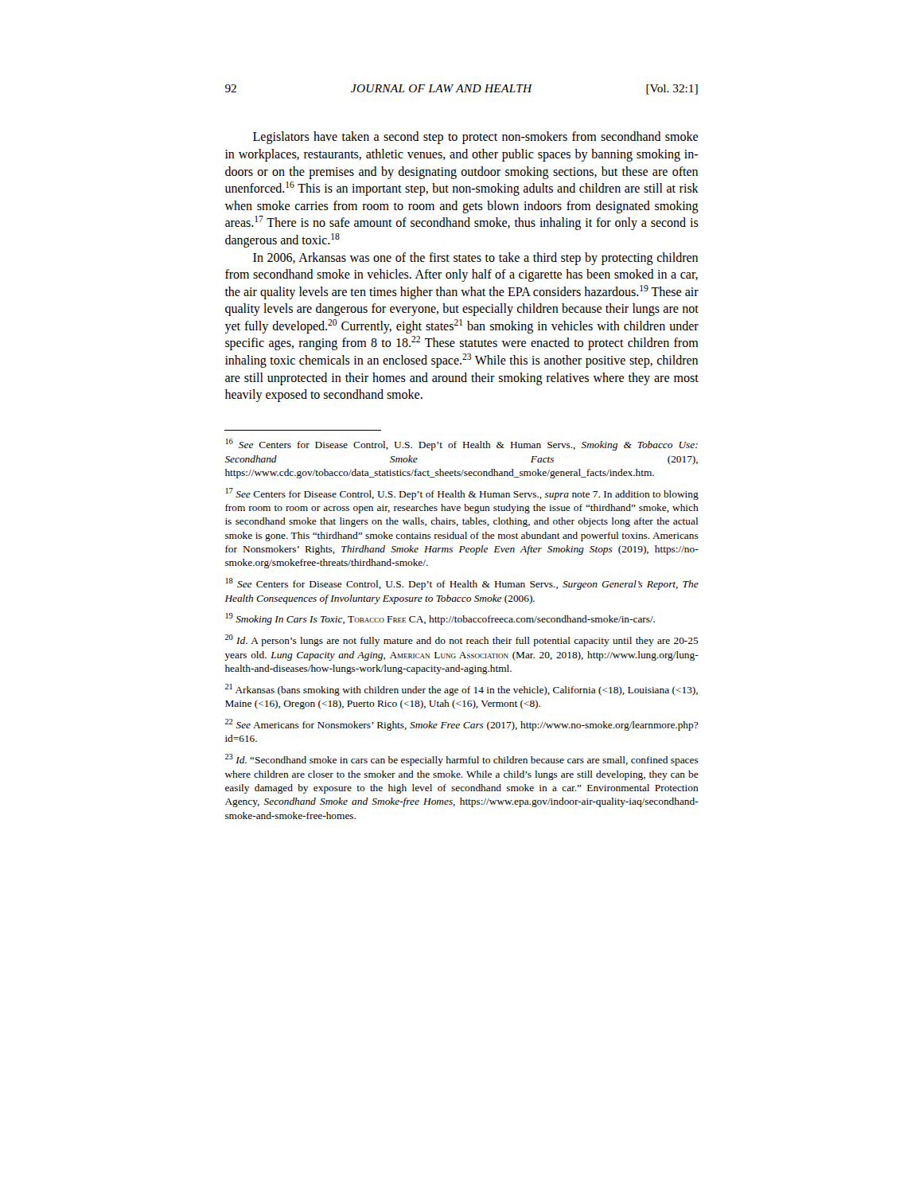92 JOURNAL OF LAW AND HEALTH [Vol. 32:1]
Legislators have taken a second step to protect non-smokers from secondhand smoke in workplaces, restaurants, athletic venues, and other public spaces by banning smoking indoors or on the premises and by designating outdoor smoking sections, but these are often unenforced.16 This is an important step, but non-smoking adults and children are still at risk when smoke carries from room to room and gets blown indoors from designated smoking areas.17 There is no safe amount of secondhand smoke, thus inhaling it for only a second is dangerous and toxic.18
In 2006, Arkansas was one of the first states to take a third step by protecting children from secondhand smoke in vehicles. After only half of a cigarette has been smoked in a car, the air quality levels are ten times higher than what the EPA considers hazardous.19 These air quality levels are dangerous for everyone, but especially children because their lungs are not yet fully developed.20 Currently, eight states21 ban smoking in vehicles with children under specific ages, ranging from 8 to 18.22 These statutes were enacted to protect children from inhaling toxic chemicals in an enclosed space.23 While this is another positive step, children are still unprotected in their homes and around their smoking relatives where they are most heavily exposed to secondhand smoke.
16 See Centers for Disease Control, U.S. Dep’t of Health & Human Servs., Smoking & Tobacco Use: Secondhand Smoke Facts (2017), https://www.cdc.gov/tobacco/data_statistics/fact_sheets/secondhand_smoke/general_facts/index.htm.
17 See Centers for Disease Control, U.S. Dep’t of Health & Human Servs., supra note 7. In addition to blowing from room to room or across open air, researches have begun studying the issue of “thirdhand” smoke, which is secondhand smoke that lingers on the walls, chairs, tables, clothing, and other objects long after the actual smoke is gone. This “thirdhand” smoke contains residual of the most abundant and powerful toxins. Americans for Nonsmokers’ Rights, Thirdhand Smoke Harms People Even After Smoking Stops (2019), https://no-smoke.org/smokefree-threats/thirdhand-smoke/.
18 See Centers for Disease Control, U.S. Dep’t of Health & Human Servs., Surgeon General’s Report, The Health Consequences of Involuntary Exposure to Tobacco Smoke (2006).
19 Smoking In Cars Is Toxic, Tobacco Free CA, http://tobaccofreeca.com/secondhand-smoke/in-cars/.
20 Id. A person’s lungs are not fully mature and do not reach their full potential capacity until they are 20-25 years old. Lung Capacity and Aging, American Lung Association (Mar. 20, 2018), http://www.lung.org/lung-health-and-diseases/how-lungs-work/lung-capacity-and-aging.html.
21 Arkansas (bans smoking with children under the age of 14 in the vehicle), California (<18), Louisiana (<13), Maine (<16), Oregon (<18), Puerto Rico (<18), Utah (<16), Vermont (<8).
22 See Americans for Nonsmokers’ Rights, Smoke Free Cars (2017), http://www.no-smoke.org/learnmore.php?id=616.
23 Id. “Secondhand smoke in cars can be especially harmful to children because cars are small, confined spaces where children are closer to the smoker and the smoke. While a child’s lungs are still developing, they can be easily damaged by exposure to the high level of secondhand smoke in a car.” Environmental Protection Agency, Secondhand Smoke and Smoke-free Homes, https://www.epa.gov/indoor-air-quality-iaq/secondhand-smoke-and-smoke-free-homes.